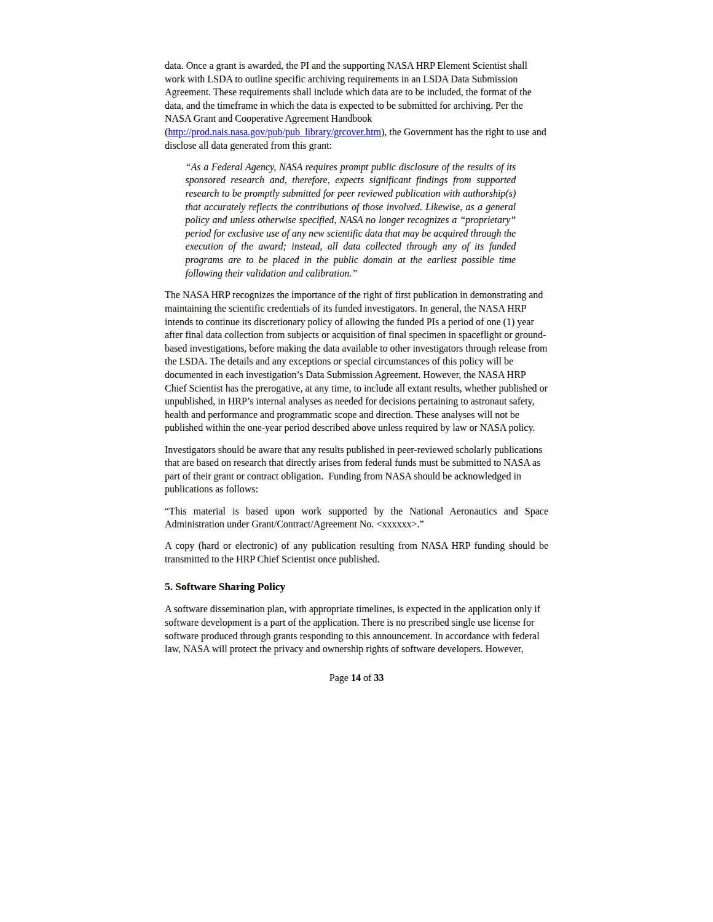data. Once a grant is awarded, the PI and the supporting NASA HRP Element Scientist shall work with LSDA to outline specific archiving requirements in an LSDA Data Submission Agreement. These requirements shall include which data are to be included, the format of the data, and the timeframe in which the data is expected to be submitted for archiving. Per the NASA Grant and Cooperative Agreement Handbook (http://prod.nais.nasa.gov/pub/pub_library/grcover.htm), the Government has the right to use and disclose all data generated from this grant:
“As a Federal Agency, NASA requires prompt public disclosure of the results of its sponsored research and, therefore, expects significant findings from supported research to be promptly submitted for peer reviewed publication with authorship(s) that accurately reflects the contributions of those involved. Likewise, as a general policy and unless otherwise specified, NASA no longer recognizes a “proprietary” period for exclusive use of any new scientific data that may be acquired through the execution of the award; instead, all data collected through any of its funded programs are to be placed in the public domain at the earliest possible time following their validation and calibration.”
The NASA HRP recognizes the importance of the right of first publication in demonstrating and maintaining the scientific credentials of its funded investigators. In general, the NASA HRP intends to continue its discretionary policy of allowing the funded PIs a period of one (1) year after final data collection from subjects or acquisition of final specimen in spaceflight or ground-based investigations, before making the data available to other investigators through release from the LSDA. The details and any exceptions or special circumstances of this policy will be documented in each investigation’s Data Submission Agreement. However, the NASA HRP Chief Scientist has the prerogative, at any time, to include all extant results, whether published or unpublished, in HRP’s internal analyses as needed for decisions pertaining to astronaut safety, health and performance and programmatic scope and direction. These analyses will not be published within the one-year period described above unless required by law or NASA policy.
Investigators should be aware that any results published in peer-reviewed scholarly publications that are based on research that directly arises from federal funds must be submitted to NASA as part of their grant or contract obligation. Funding from NASA should be acknowledged in publications as follows:
“This material is based upon work supported by the National Aeronautics and Space Administration under Grant/Contract/Agreement No. <xxxxxx>.”
A copy (hard or electronic) of any publication resulting from NASA HRP funding should be transmitted to the HRP Chief Scientist once published.
5. Software Sharing Policy
A software dissemination plan, with appropriate timelines, is expected in the application only if software development is a part of the application. There is no prescribed single use license for software produced through grants responding to this announcement. In accordance with federal law, NASA will protect the privacy and ownership rights of software developers. However,
Page 14 of 33